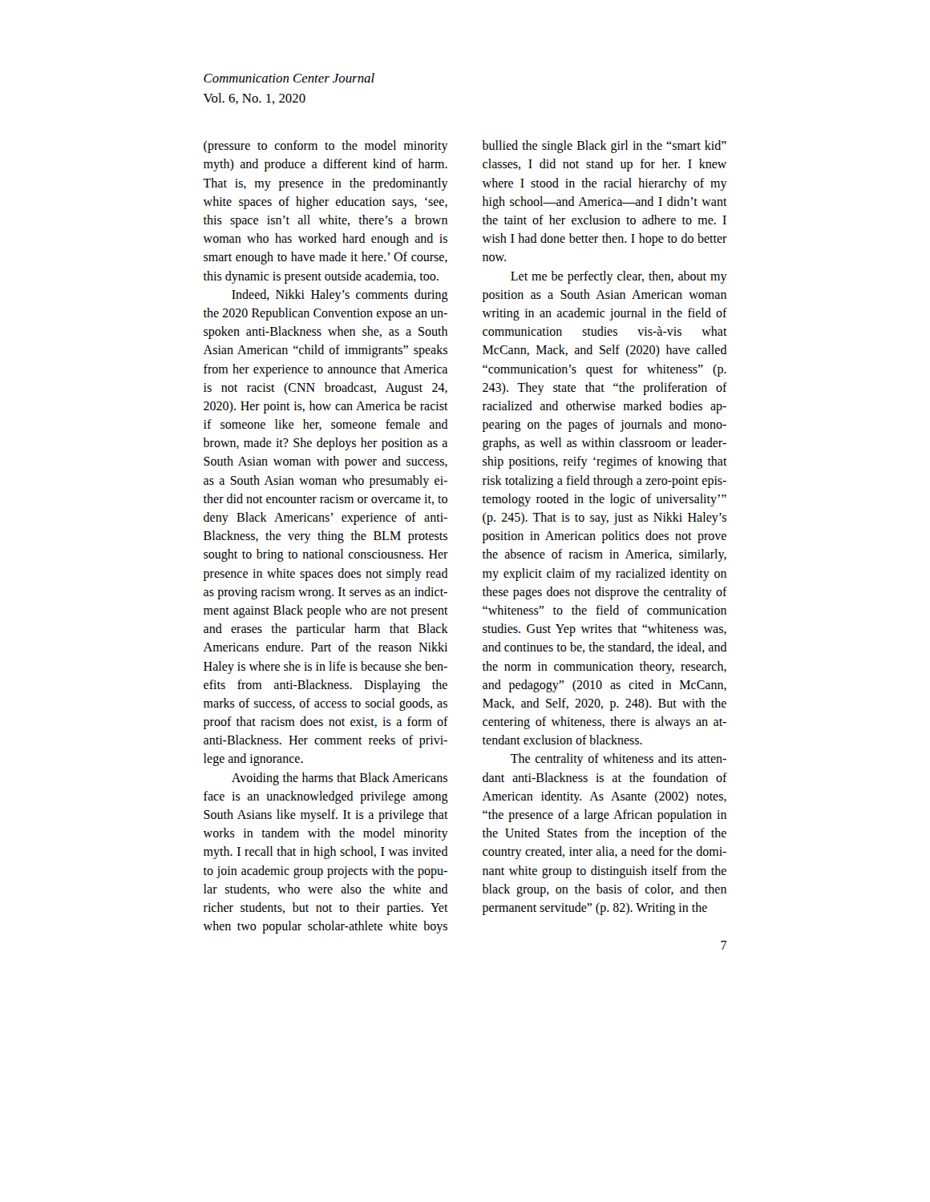Communication Center Journal
Vol. 6, No. 1, 2020
(pressure to conform to the model minority myth) and produce a different kind of harm. That is, my presence in the predominantly white spaces of higher education says, ‘see, this space isn’t all white, there’s a brown woman who has worked hard enough and is smart enough to have made it here.’ Of course, this dynamic is present outside academia, too.
Indeed, Nikki Haley’s comments during the 2020 Republican Convention expose an unspoken anti-Blackness when she, as a South Asian American “child of immigrants” speaks from her experience to announce that America is not racist (CNN broadcast, August 24, 2020). Her point is, how can America be racist if someone like her, someone female and brown, made it? She deploys her position as a South Asian woman with power and success, as a South Asian woman who presumably either did not encounter racism or overcame it, to deny Black Americans’ experience of anti-Blackness, the very thing the BLM protests sought to bring to national consciousness. Her presence in white spaces does not simply read as proving racism wrong. It serves as an indictment against Black people who are not present and erases the particular harm that Black Americans endure. Part of the reason Nikki Haley is where she is in life is because she benefits from anti-Blackness. Displaying the marks of success, of access to social goods, as proof that racism does not exist, is a form of anti-Blackness. Her comment reeks of privilege and ignorance.
Avoiding the harms that Black Americans face is an unacknowledged privilege among South Asians like myself. It is a privilege that works in tandem with the model minority myth. I recall that in high school, I was invited to join academic group projects with the popular students, who were also the white and richer students, but not to their parties. Yet when two popular scholar-athlete white boys bullied the single Black girl in the “smart kid” classes, I did not stand up for her. I knew where I stood in the racial hierarchy of my high school—and America—and I didn’t want the taint of her exclusion to adhere to me. I wish I had done better then. I hope to do better now.
Let me be perfectly clear, then, about my position as a South Asian American woman writing in an academic journal in the field of communication studies vis-à-vis what McCann, Mack, and Self (2020) have called “communication’s quest for whiteness” (p. 243). They state that “the proliferation of racialized and otherwise marked bodies appearing on the pages of journals and monographs, as well as within classroom or leadership positions, reify ‘regimes of knowing that risk totalizing a field through a zero-point epistemology rooted in the logic of universality’” (p. 245). That is to say, just as Nikki Haley’s position in American politics does not prove the absence of racism in America, similarly, my explicit claim of my racialized identity on these pages does not disprove the centrality of “whiteness” to the field of communication studies. Gust Yep writes that “whiteness was, and continues to be, the standard, the ideal, and the norm in communication theory, research, and pedagogy” (2010 as cited in McCann, Mack, and Self, 2020, p. 248). But with the centering of whiteness, there is always an attendant exclusion of blackness.
The centrality of whiteness and its attendant anti-Blackness is at the foundation of American identity. As Asante (2002) notes, “the presence of a large African population in the United States from the inception of the country created, inter alia, a need for the dominant white group to distinguish itself from the black group, on the basis of color, and then permanent servitude” (p. 82). Writing in the
7